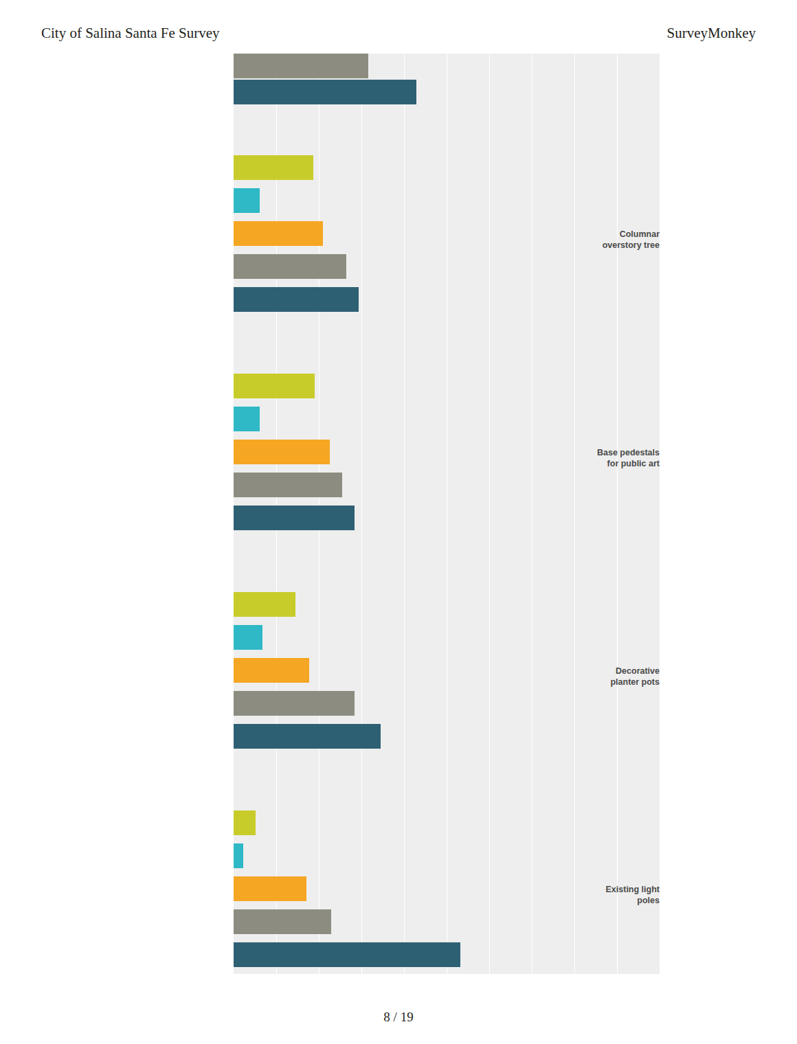City of Salina Santa Fe Survey
SurveyMonkey
Columnar
overstory tree
Base pedestals
for public art
Decorative
planter pots
Existing light
poles
8 / 19